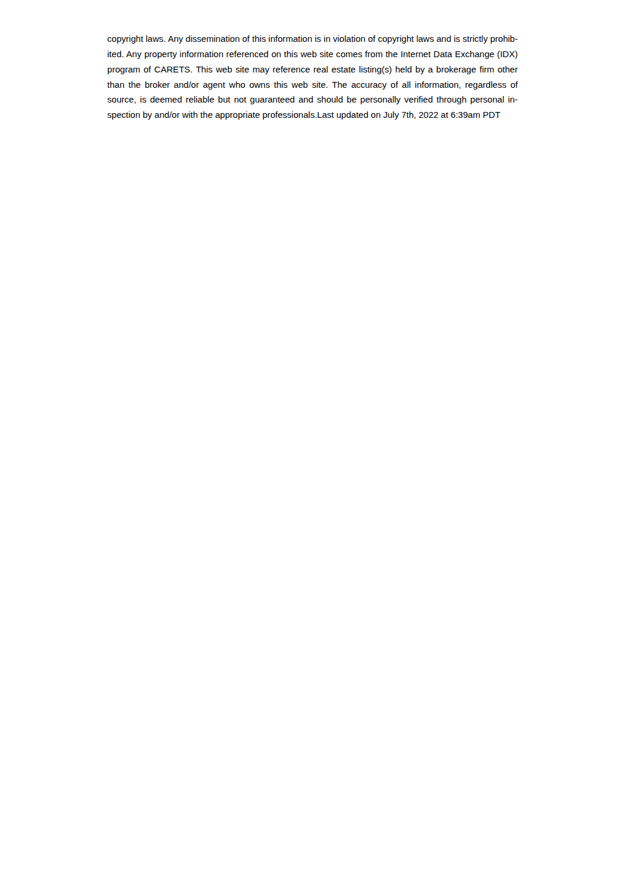copyright laws. Any dissemination of this information is in violation of copyright laws and is strictly prohibited. Any property information referenced on this web site comes from the Internet Data Exchange (IDX) program of CARETS. This web site may reference real estate listing(s) held by a brokerage firm other than the broker and/or agent who owns this web site. The accuracy of all information, regardless of source, is deemed reliable but not guaranteed and should be personally verified through personal inspection by and/or with the appropriate professionals.Last updated on July 7th, 2022 at 6:39am PDT